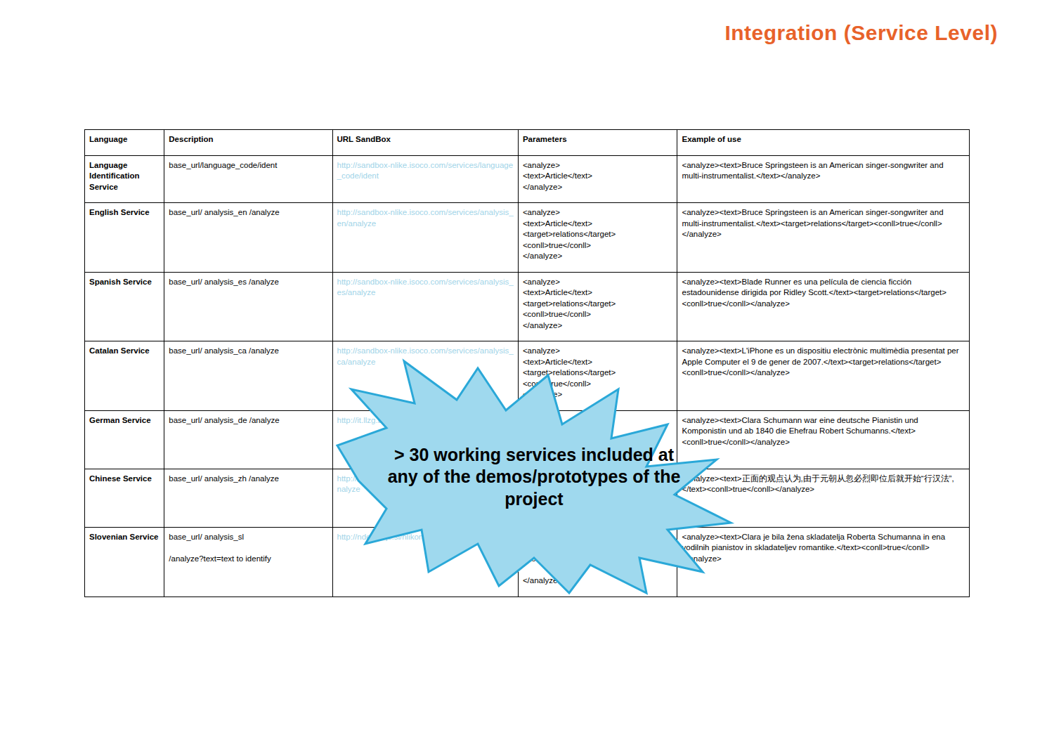Integration (Service Level)
| Language | Description | URL SandBox | Parameters | Example of use |
| --- | --- | --- | --- | --- |
| Language Identification Service | base_url/language_code/ident | http://sandbox-nlike.isoco.com/services/language_code/ident | <analyze> <text>Article</text> </analyze> | <analyze><text>Bruce Springsteen is an American singer-songwriter and multi-instrumentalist.</text></analyze> |
| English Service | base_url/ analysis_en /analyze | http://sandbox-nlike.isoco.com/services/analysis_en/analyze | <analyze> <text>Article</text> <target>relations</target> <conll>true</conll> </analyze> | <analyze><text>Bruce Springsteen is an American singer-songwriter and multi-instrumentalist.</text><target>relations</target><conll>true</conll></analyze> |
| Spanish Service | base_url/ analysis_es /analyze | http://sandbox-nlike.isoco.com/services/analysis_es/analyze | <analyze> <text>Article</text> <target>relations</target> <conll>true</conll> </analyze> | <analyze><text>Blade Runner es una película de ciencia ficción estadounidense dirigida por Ridley Scott.</text><target>relations</target><conll>true</conll></analyze> |
| Catalan Service | base_url/ analysis_ca /analyze | http://sandbox-nlike.isoco.com/services/analysis_ca/analyze | <analyze> <text>Article</text> <target>relations</target> <conll>true</conll> </analyze> | <analyze><text>L'iPhone es un dispositiu electrònic multimèdia presentat per Apple Computer el 9 de gener de 2007.</text><target>relations</target><conll>true</conll></analyze> |
| German Service | base_url/ analysis_de /analyze | http://it.llzg.br:9090/nlikoranalysis_de/analyze | <analyze> <text>Article</text> <conll>true</conll> </analyze> | <analyze><text>Clara Schumann war eine deutsche Pianistin und Komponistin und ab 1840 die Ehefrau Robert Schumanns.</text><conll>true</conll></analyze> |
| Chinese Service | base_url/ analysis_zh /analyze | http://keg.cs.tsinghua.edu.cn:8090/analysis_zh/analyze | <analyze> <text>Article</text> <conll>true</conll> </analyze> | <analyze><text>正面的观点认为,由于元朝从忽必烈即位后就开始“行汉法”,</text><conll>true</conll></analyze> |
| Slovenian Service | base_url/ analysis_sl /analyze?text=text to identify | http://ndemo.ijs.si/nlikon/analysis_sl/analyze | <analyze> <text>Article</text> <conll>true</conll> </analyze> | <analyze><text>Clara je bila žena skladatelja Roberta Schumanna in ena vodilnih pianistov in skladateljev romantike.</text><conll>true</conll></analyze> |
> 30 working services included at any of the demos/prototypes of the project